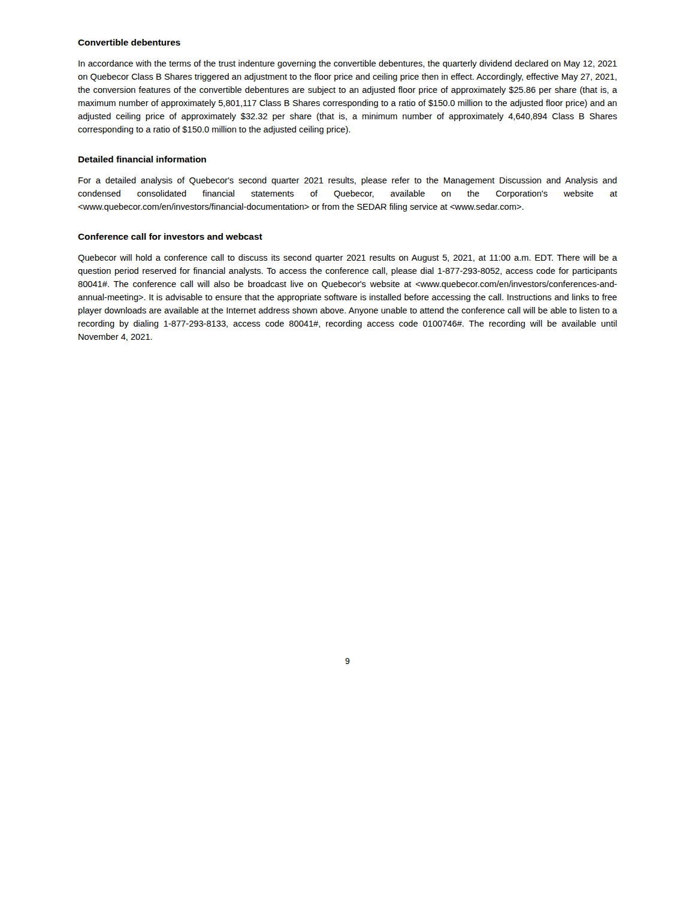Convertible debentures
In accordance with the terms of the trust indenture governing the convertible debentures, the quarterly dividend declared on May 12, 2021 on Quebecor Class B Shares triggered an adjustment to the floor price and ceiling price then in effect. Accordingly, effective May 27, 2021, the conversion features of the convertible debentures are subject to an adjusted floor price of approximately $25.86 per share (that is, a maximum number of approximately 5,801,117 Class B Shares corresponding to a ratio of $150.0 million to the adjusted floor price) and an adjusted ceiling price of approximately $32.32 per share (that is, a minimum number of approximately 4,640,894 Class B Shares corresponding to a ratio of $150.0 million to the adjusted ceiling price).
Detailed financial information
For a detailed analysis of Quebecor's second quarter 2021 results, please refer to the Management Discussion and Analysis and condensed consolidated financial statements of Quebecor, available on the Corporation's website at <www.quebecor.com/en/investors/financial-documentation> or from the SEDAR filing service at <www.sedar.com>.
Conference call for investors and webcast
Quebecor will hold a conference call to discuss its second quarter 2021 results on August 5, 2021, at 11:00 a.m. EDT. There will be a question period reserved for financial analysts. To access the conference call, please dial 1-877-293-8052, access code for participants 80041#. The conference call will also be broadcast live on Quebecor's website at <www.quebecor.com/en/investors/conferences-and-annual-meeting>. It is advisable to ensure that the appropriate software is installed before accessing the call. Instructions and links to free player downloads are available at the Internet address shown above. Anyone unable to attend the conference call will be able to listen to a recording by dialing 1-877-293-8133, access code 80041#, recording access code 0100746#. The recording will be available until November 4, 2021.
9